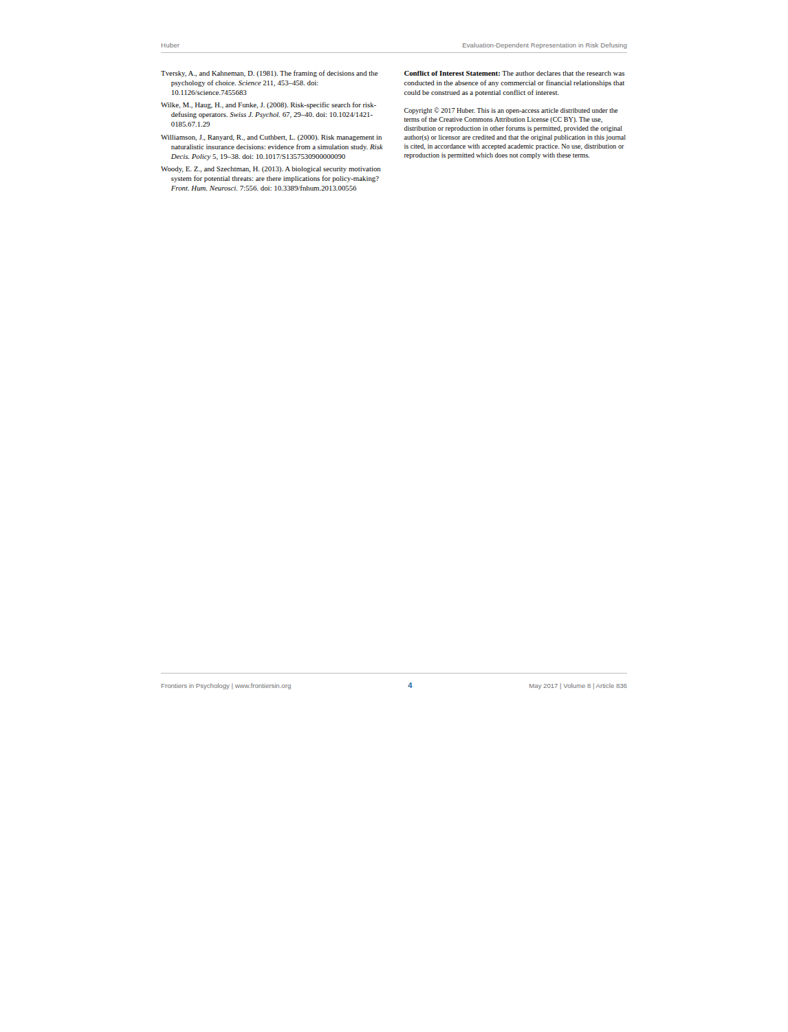Huber
Evaluation-Dependent Representation in Risk Defusing
Tversky, A., and Kahneman, D. (1981). The framing of decisions and the psychology of choice. Science 211, 453–458. doi: 10.1126/science.7455683
Wilke, M., Haug, H., and Funke, J. (2008). Risk-specific search for risk-defusing operators. Swiss J. Psychol. 67, 29–40. doi: 10.1024/1421-0185.67.1.29
Williamson, J., Ranyard, R., and Cuthbert, L. (2000). Risk management in naturalistic insurance decisions: evidence from a simulation study. Risk Decis. Policy 5, 19–38. doi: 10.1017/S1357530900000090
Woody, E. Z., and Szechtman, H. (2013). A biological security motivation system for potential threats: are there implications for policy-making? Front. Hum. Neurosci. 7:556. doi: 10.3389/fnhum.2013.00556
Conflict of Interest Statement: The author declares that the research was conducted in the absence of any commercial or financial relationships that could be construed as a potential conflict of interest.
Copyright © 2017 Huber. This is an open-access article distributed under the terms of the Creative Commons Attribution License (CC BY). The use, distribution or reproduction in other forums is permitted, provided the original author(s) or licensor are credited and that the original publication in this journal is cited, in accordance with accepted academic practice. No use, distribution or reproduction is permitted which does not comply with these terms.
Frontiers in Psychology | www.frontiersin.org
4
May 2017 | Volume 8 | Article 836